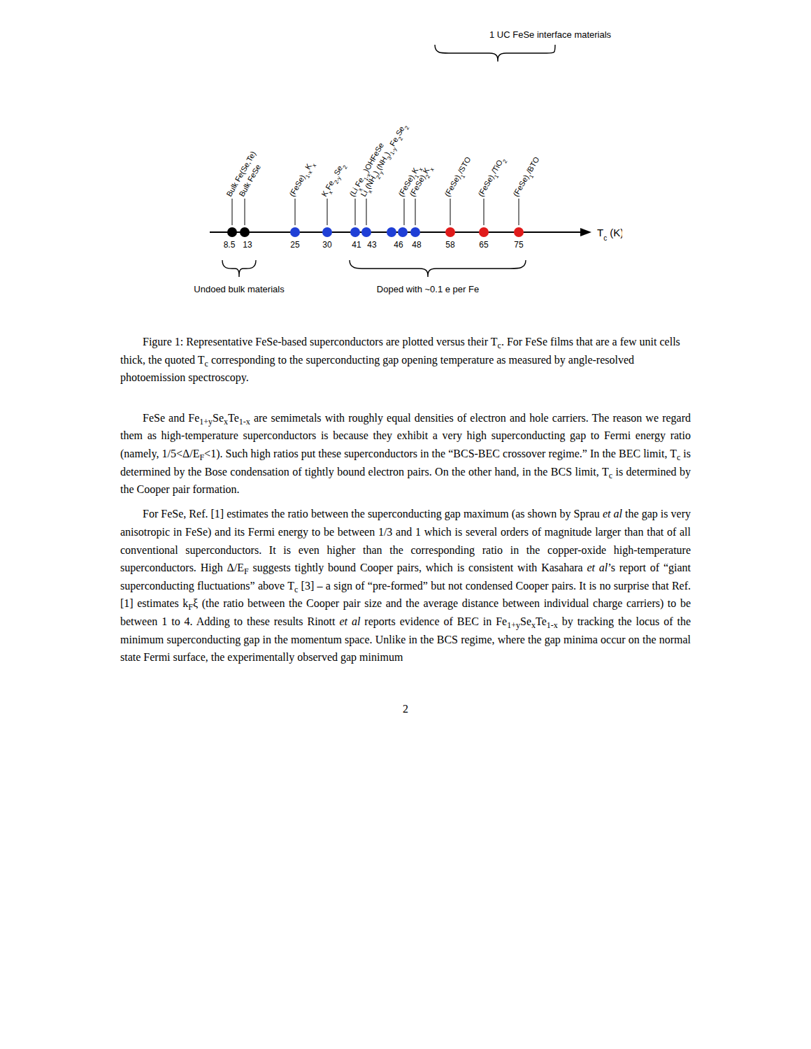1 UC FeSe interface materials Bulk Fe(Se,Te) Bulk FeSe (FeSe)1-xKx KxFe2-ySe2 (LixFe1-x)OHFeSe Lix(NH2)y(NH3)1-yFe2Se2 (FeSe)1Kx (FeSe)2Kx (FeSe)1/STO (FeSe)1/TiO2 (FeSe)1/BTO Tc (K) 8.5 13 25 30 41 43 46 48 58 65 75 Undoed bulk materials Doped with ~0.1 e per Fe
Figure 1: Representative FeSe-based superconductors are plotted versus their Tc. For FeSe films that are a few unit cells thick, the quoted Tc corresponding to the superconducting gap opening temperature as measured by angle-resolved photoemission spectroscopy.
FeSe and Fe1+ySexTe1-x are semimetals with roughly equal densities of electron and hole carriers. The reason we regard them as high-temperature superconductors is because they exhibit a very high superconducting gap to Fermi energy ratio (namely, 1/5<Δ/EF<1). Such high ratios put these superconductors in the “BCS-BEC crossover regime.” In the BEC limit, Tc is determined by the Bose condensation of tightly bound electron pairs. On the other hand, in the BCS limit, Tc is determined by the Cooper pair formation.
For FeSe, Ref. [1] estimates the ratio between the superconducting gap maximum (as shown by Sprau et al the gap is very anisotropic in FeSe) and its Fermi energy to be between 1/3 and 1 which is several orders of magnitude larger than that of all conventional superconductors. It is even higher than the corresponding ratio in the copper-oxide high-temperature superconductors. High Δ/EF suggests tightly bound Cooper pairs, which is consistent with Kasahara et al’s report of “giant superconducting fluctuations” above Tc [3] – a sign of “pre-formed” but not condensed Cooper pairs. It is no surprise that Ref.[1] estimates kFξ (the ratio between the Cooper pair size and the average distance between individual charge carriers) to be between 1 to 4. Adding to these results Rinott et al reports evidence of BEC in Fe1+ySexTe1-x by tracking the locus of the minimum superconducting gap in the momentum space. Unlike in the BCS regime, where the gap minima occur on the normal state Fermi surface, the experimentally observed gap minimum
2